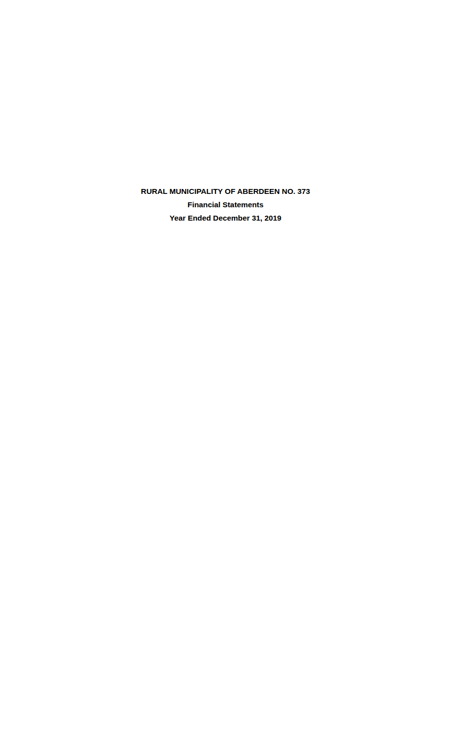RURAL MUNICIPALITY OF ABERDEEN NO. 373
Financial Statements
Year Ended December 31, 2019